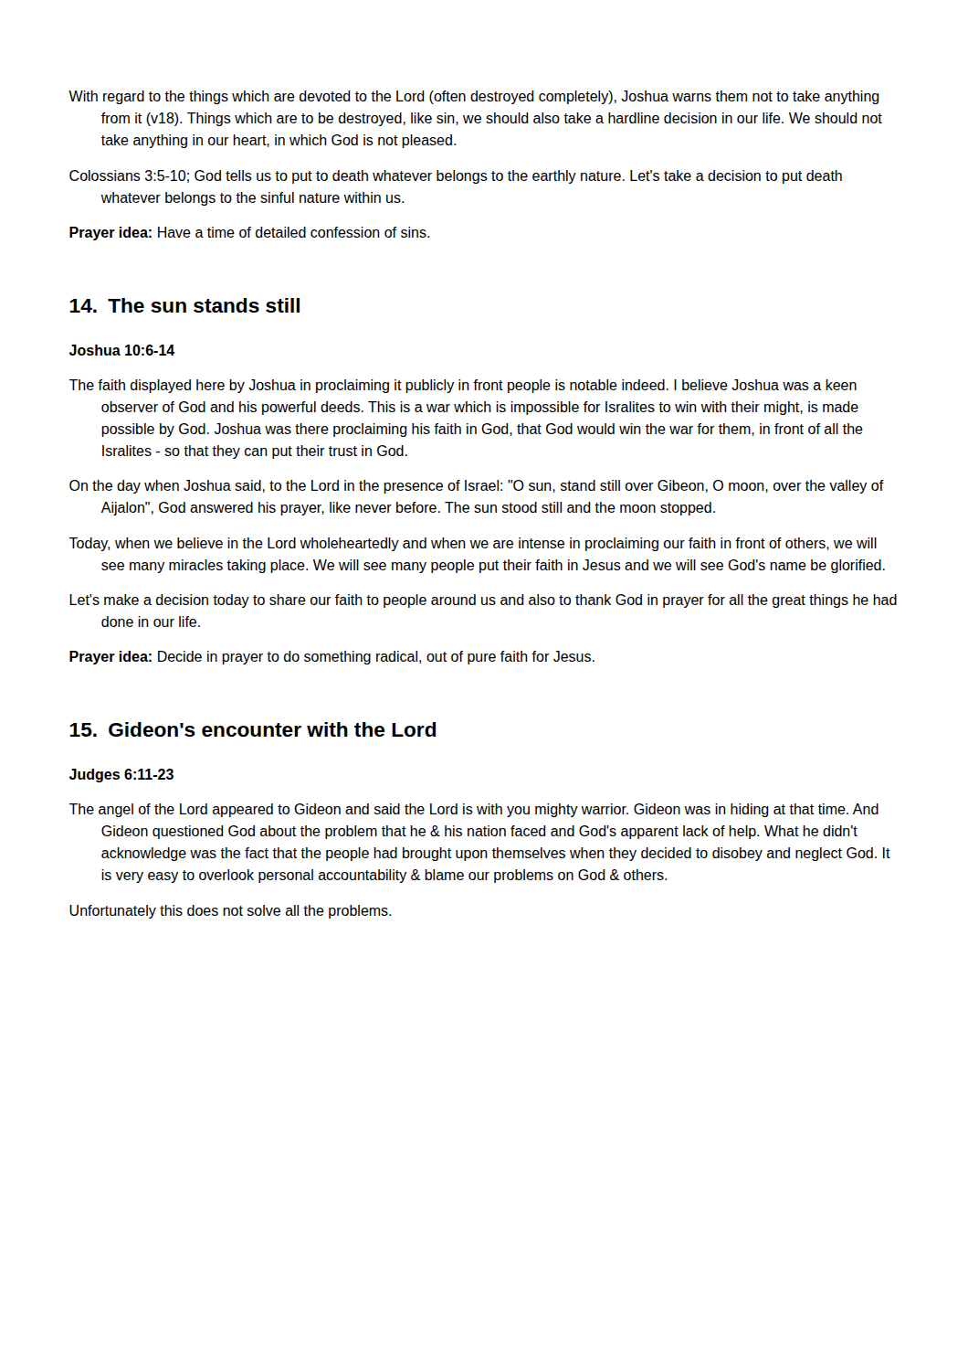With regard to the things which are devoted to the Lord (often destroyed completely), Joshua warns them not to take anything from it (v18). Things which are to be destroyed, like sin, we should also take a hardline decision in our life. We should not take anything in our heart, in which God is not pleased.
Colossians 3:5-10; God tells us to put to death whatever belongs to the earthly nature. Let's take a decision to put death whatever belongs to the sinful nature within us.
Prayer idea: Have a time of detailed confession of sins.
14. The sun stands still
Joshua 10:6-14
The faith displayed here by Joshua in proclaiming it publicly in front people is notable indeed. I believe Joshua was a keen observer of God and his powerful deeds. This is a war which is impossible for Isralites to win with their might, is made possible by God. Joshua was there proclaiming his faith in God, that God would win the war for them, in front of all the Isralites - so that they can put their trust in God.
On the day when Joshua said, to the Lord in the presence of Israel: "O sun, stand still over Gibeon, O moon, over the valley of Aijalon", God answered his prayer, like never before. The sun stood still and the moon stopped.
Today, when we believe in the Lord wholeheartedly and when we are intense in proclaiming our faith in front of others, we will see many miracles taking place. We will see many people put their faith in Jesus and we will see God's name be glorified.
Let's make a decision today to share our faith to people around us and also to thank God in prayer for all the great things he had done in our life.
Prayer idea: Decide in prayer to do something radical, out of pure faith for Jesus.
15. Gideon's encounter with the Lord
Judges 6:11-23
The angel of the Lord appeared to Gideon and said the Lord is with you mighty warrior. Gideon was in hiding at that time. And Gideon questioned God about the problem that he & his nation faced and God's apparent lack of help. What he didn't acknowledge was the fact that the people had brought upon themselves when they decided to disobey and neglect God. It is very easy to overlook personal accountability & blame our problems on God & others.
Unfortunately this does not solve all the problems.